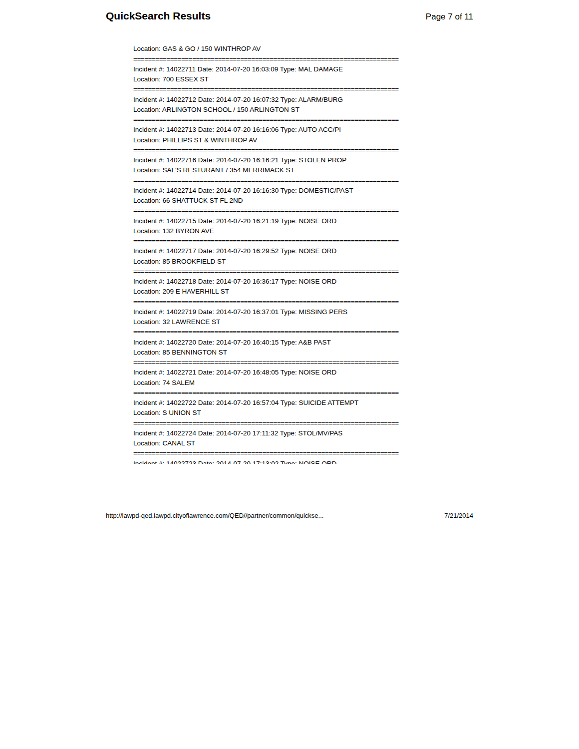QuickSearch Results
Page 7 of 11
Location: GAS & GO / 150 WINTHROP AV
========================================================================
Incident #: 14022711 Date: 2014-07-20 16:03:09 Type: MAL DAMAGE
Location: 700 ESSEX ST
========================================================================
Incident #: 14022712 Date: 2014-07-20 16:07:32 Type: ALARM/BURG
Location: ARLINGTON SCHOOL / 150 ARLINGTON ST
========================================================================
Incident #: 14022713 Date: 2014-07-20 16:16:06 Type: AUTO ACC/PI
Location: PHILLIPS ST & WINTHROP AV
========================================================================
Incident #: 14022716 Date: 2014-07-20 16:16:21 Type: STOLEN PROP
Location: SAL'S RESTURANT / 354 MERRIMACK ST
========================================================================
Incident #: 14022714 Date: 2014-07-20 16:16:30 Type: DOMESTIC/PAST
Location: 66 SHATTUCK ST FL 2ND
========================================================================
Incident #: 14022715 Date: 2014-07-20 16:21:19 Type: NOISE ORD
Location: 132 BYRON AVE
========================================================================
Incident #: 14022717 Date: 2014-07-20 16:29:52 Type: NOISE ORD
Location: 85 BROOKFIELD ST
========================================================================
Incident #: 14022718 Date: 2014-07-20 16:36:17 Type: NOISE ORD
Location: 209 E HAVERHILL ST
========================================================================
Incident #: 14022719 Date: 2014-07-20 16:37:01 Type: MISSING PERS
Location: 32 LAWRENCE ST
========================================================================
Incident #: 14022720 Date: 2014-07-20 16:40:15 Type: A&B PAST
Location: 85 BENNINGTON ST
========================================================================
Incident #: 14022721 Date: 2014-07-20 16:48:05 Type: NOISE ORD
Location: 74 SALEM
========================================================================
Incident #: 14022722 Date: 2014-07-20 16:57:04 Type: SUICIDE ATTEMPT
Location: S UNION ST
========================================================================
Incident #: 14022724 Date: 2014-07-20 17:11:32 Type: STOL/MV/PAS
Location: CANAL ST
========================================================================
Incident #: 14022723 Date: 2014-07-20 17:13:02 Type: NOISE ORD
http://lawpd-qed.lawpd.cityoflawrence.com/QED//partner/common/quickse... 7/21/2014